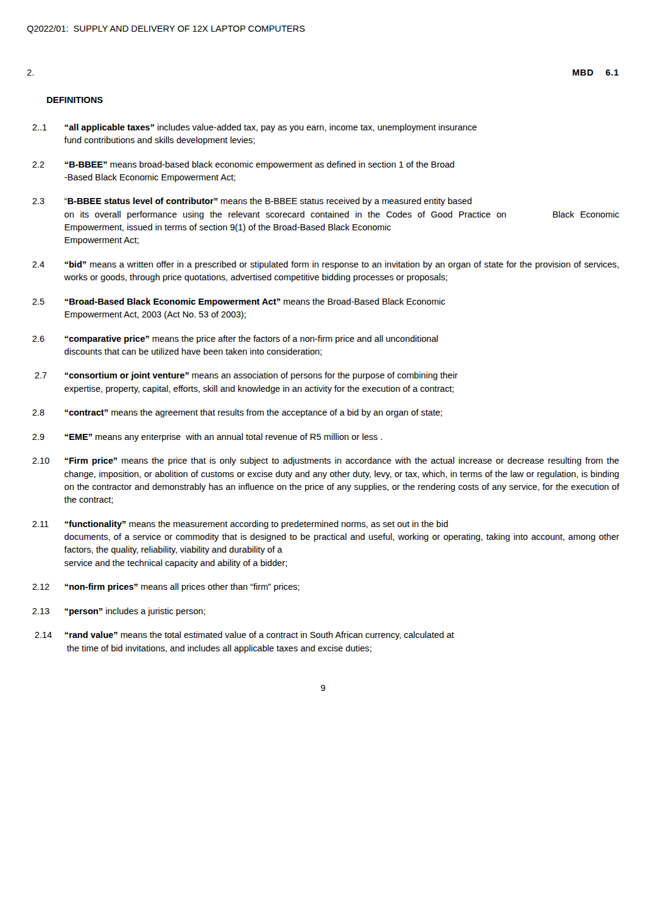Q2022/01: SUPPLY AND DELIVERY OF 12X LAPTOP COMPUTERS
2. MBD 6.1
DEFINITIONS
2..1
“all applicable taxes” includes value-added tax, pay as you earn, income tax, unemployment insurance
fund contributions and skills development levies;
2.2
“B-BBEE” means broad-based black economic empowerment as defined in section 1 of the Broad
-Based Black Economic Empowerment Act;
2.3
“B-BBEE status level of contributor” means the B-BBEE status received by a measured entity based
on its overall performance using the relevant scorecard contained in the Codes of Good Practice on Black Economic Empowerment, issued in terms of section 9(1) of the Broad-Based Black Economic
Empowerment Act;
2.4
“bid” means a written offer in a prescribed or stipulated form in response to an invitation by an organ of state for the provision of services, works or goods, through price quotations, advertised competitive bidding processes or proposals;
2.5
“Broad-Based Black Economic Empowerment Act” means the Broad-Based Black Economic
Empowerment Act, 2003 (Act No. 53 of 2003);
2.6
“comparative price” means the price after the factors of a non-firm price and all unconditional
discounts that can be utilized have been taken into consideration;
2.7
“consortium or joint venture” means an association of persons for the purpose of combining their
expertise, property, capital, efforts, skill and knowledge in an activity for the execution of a contract;
2.8
“contract” means the agreement that results from the acceptance of a bid by an organ of state;
2.9
“EME” means any enterprise with an annual total revenue of R5 million or less .
2.10
“Firm price” means the price that is only subject to adjustments in accordance with the actual increase or decrease resulting from the change, imposition, or abolition of customs or excise duty and any other duty, levy, or tax, which, in terms of the law or regulation, is binding on the contractor and demonstrably has an influence on the price of any supplies, or the rendering costs of any service, for the execution of the contract;
2.11
“functionality” means the measurement according to predetermined norms, as set out in the bid
documents, of a service or commodity that is designed to be practical and useful, working or operating, taking into account, among other factors, the quality, reliability, viability and durability of a
service and the technical capacity and ability of a bidder;
2.12
“non-firm prices” means all prices other than “firm” prices;
2.13
“person” includes a juristic person;
2.14
“rand value” means the total estimated value of a contract in South African currency, calculated at
the time of bid invitations, and includes all applicable taxes and excise duties;
9